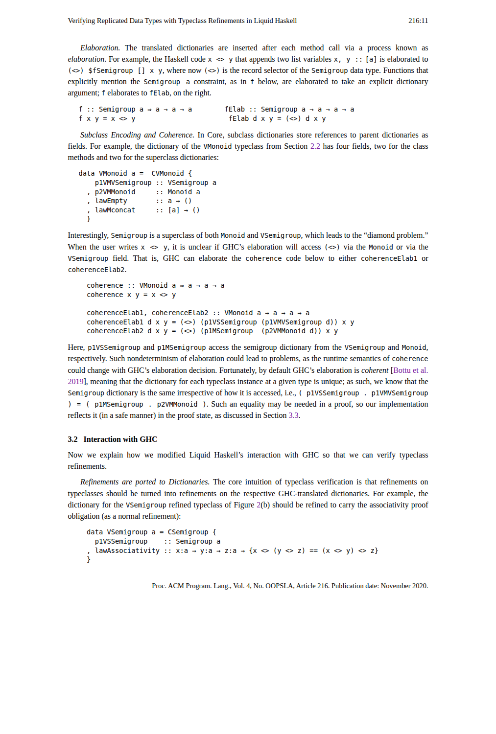Verifying Replicated Data Types with Typeclass Refinements in Liquid Haskell 216:11
Elaboration. The translated dictionaries are inserted after each method call via a process known as elaboration. For example, the Haskell code x <> y that appends two list variables x, y :: [a] is elaborated to (<>) $fSemigroup [] x y, where now (<>) is the record selector of the Semigroup data type. Functions that explicitly mention the Semigroup a constraint, as in f below, are elaborated to take an explicit dictionary argument; f elaborates to fElab, on the right.
f :: Semigroup a ⇒ a → a → a        fElab :: Semigroup a → a → a → a
f x y = x <> y                       fElab d x y = (<>) d x y
Subclass Encoding and Coherence. In Core, subclass dictionaries store references to parent dictionaries as fields. For example, the dictionary of the VMonoid typeclass from Section 2.2 has four fields, two for the class methods and two for the superclass dictionaries:
data VMonoid a =  CVMonoid {
    p1VMVSemigroup :: VSemigroup a
  , p2VMMonoid     :: Monoid a
  , lawEmpty       :: a → ()
  , lawMconcat     :: [a] → ()
  }
Interestingly, Semigroup is a superclass of both Monoid and VSemigroup, which leads to the “diamond problem.” When the user writes x <> y, it is unclear if GHC’s elaboration will access (<>) via the Monoid or via the VSemigroup field. That is, GHC can elaborate the coherence code below to either coherenceElab1 or coherenceElab2.
  coherence :: VMonoid a ⇒ a → a → a
  coherence x y = x <> y

  coherenceElab1, coherenceElab2 :: VMonoid a → a → a → a
  coherenceElab1 d x y = (<>) (p1VSSemigroup (p1VMVSemigroup d)) x y
  coherenceElab2 d x y = (<>) (p1MSemigroup  (p2VMMonoid d)) x y
Here, p1VSSemigroup and p1MSemigroup access the semigroup dictionary from the VSemigroup and Monoid, respectively. Such nondeterminism of elaboration could lead to problems, as the runtime semantics of coherence could change with GHC’s elaboration decision. Fortunately, by default GHC’s elaboration is coherent [Bottu et al. 2019], meaning that the dictionary for each typeclass instance at a given type is unique; as such, we know that the Semigroup dictionary is the same irrespective of how it is accessed, i.e., ( p1VSSemigroup . p1VMVSemigroup ) = ( p1MSemigroup . p2VMMonoid ). Such an equality may be needed in a proof, so our implementation reflects it (in a safe manner) in the proof state, as discussed in Section 3.3.
3.2 Interaction with GHC
Now we explain how we modified Liquid Haskell’s interaction with GHC so that we can verify typeclass refinements.
Refinements are ported to Dictionaries. The core intuition of typeclass verification is that refinements on typeclasses should be turned into refinements on the respective GHC-translated dictionaries. For example, the dictionary for the VSemigroup refined typeclass of Figure 2(b) should be refined to carry the associativity proof obligation (as a normal refinement):
  data VSemigroup a = CSemigroup {
    p1VSSemigroup    :: Semigroup a
  , lawAssociativity :: x:a → y:a → z:a → {x <> (y <> z) == (x <> y) <> z}
  }
Proc. ACM Program. Lang., Vol. 4, No. OOPSLA, Article 216. Publication date: November 2020.